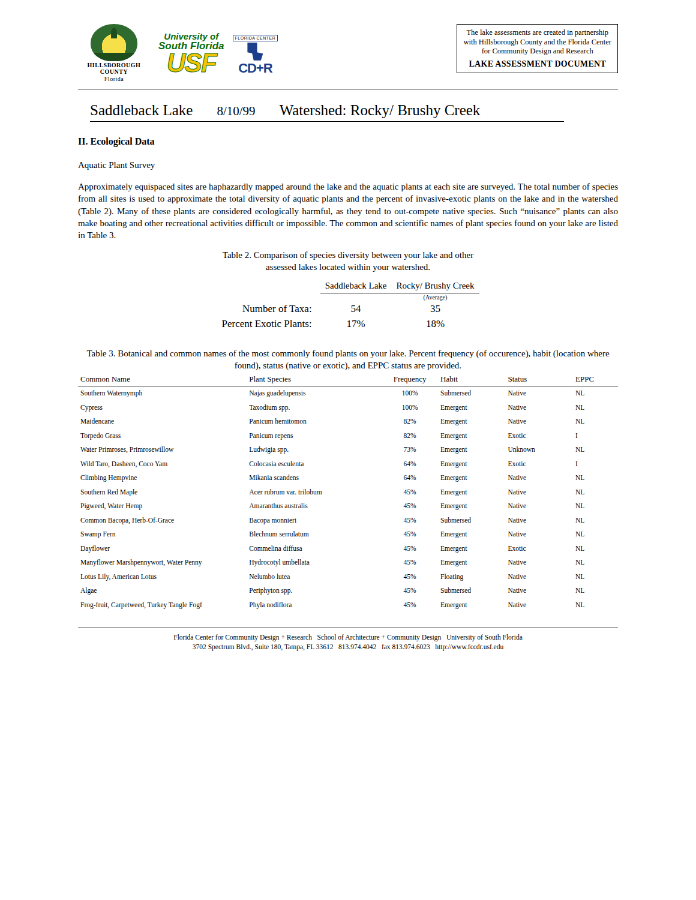HILLSBOROUGH COUNTY
Florida
University of
South Florida
USF
FLORIDA CENTER
CD+R
The lake assessments are created in partnership
with Hillsborough County and the Florida Center
for Community Design and Research
LAKE ASSESSMENT DOCUMENT
Saddleback Lake 8/10/99 Watershed: Rocky/ Brushy Creek
II. Ecological Data
Aquatic Plant Survey
Approximately equispaced sites are haphazardly mapped around the lake and the aquatic plants at each site are surveyed. The total number of species from all sites is used to approximate the total diversity of aquatic plants and the percent of invasive-exotic plants on the lake and in the watershed (Table 2). Many of these plants are considered ecologically harmful, as they tend to out-compete native species. Such “nuisance” plants can also make boating and other recreational activities difficult or impossible. The common and scientific names of plant species found on your lake are listed in Table 3.
Table 2. Comparison of species diversity between your lake and other
assessed lakes located within your watershed.
| | Saddleback Lake | Rocky/ Brushy Creek |
| | | (Average) |
| Number of Taxa: | 54 | 35 |
| Percent Exotic Plants: | 17% | 18% |
Table 3. Botanical and common names of the most commonly found plants on your lake. Percent frequency (of occurence), habit (location where found), status (native or exotic), and EPPC status are provided.
| Common Name | Plant Species | Frequency | Habit | Status | EPPC |
| --- | --- | --- | --- | --- | --- |
| Southern Waternymph | Najas guadelupensis | 100% | Submersed | Native | NL |
| Cypress | Taxodium spp. | 100% | Emergent | Native | NL |
| Maidencane | Panicum hemitomon | 82% | Emergent | Native | NL |
| Torpedo Grass | Panicum repens | 82% | Emergent | Exotic | I |
| Water Primroses, Primrosewillow | Ludwigia spp. | 73% | Emergent | Unknown | NL |
| Wild Taro, Dasheen, Coco Yam | Colocasia esculenta | 64% | Emergent | Exotic | I |
| Climbing Hempvine | Mikania scandens | 64% | Emergent | Native | NL |
| Southern Red Maple | Acer rubrum var. trilobum | 45% | Emergent | Native | NL |
| Pigweed, Water Hemp | Amaranthus australis | 45% | Emergent | Native | NL |
| Common Bacopa, Herb-Of-Grace | Bacopa monnieri | 45% | Submersed | Native | NL |
| Swamp Fern | Blechnum serrulatum | 45% | Emergent | Native | NL |
| Dayflower | Commelina diffusa | 45% | Emergent | Exotic | NL |
| Manyflower Marshpennywort, Water Penny | Hydrocotyl umbellata | 45% | Emergent | Native | NL |
| Lotus Lily, American Lotus | Nelumbo lutea | 45% | Floating | Native | NL |
| Algae | Periphyton spp. | 45% | Submersed | Native | NL |
| Frog-fruit, Carpetweed, Turkey Tangle Fogf | Phyla nodiflora | 45% | Emergent | Native | NL |
Florida Center for Community Design + Research School of Architecture + Community Design University of South Florida
3702 Spectrum Blvd., Suite 180, Tampa, FL 33612 813.974.4042 fax 813.974.6023 http://www.fccdr.usf.edu